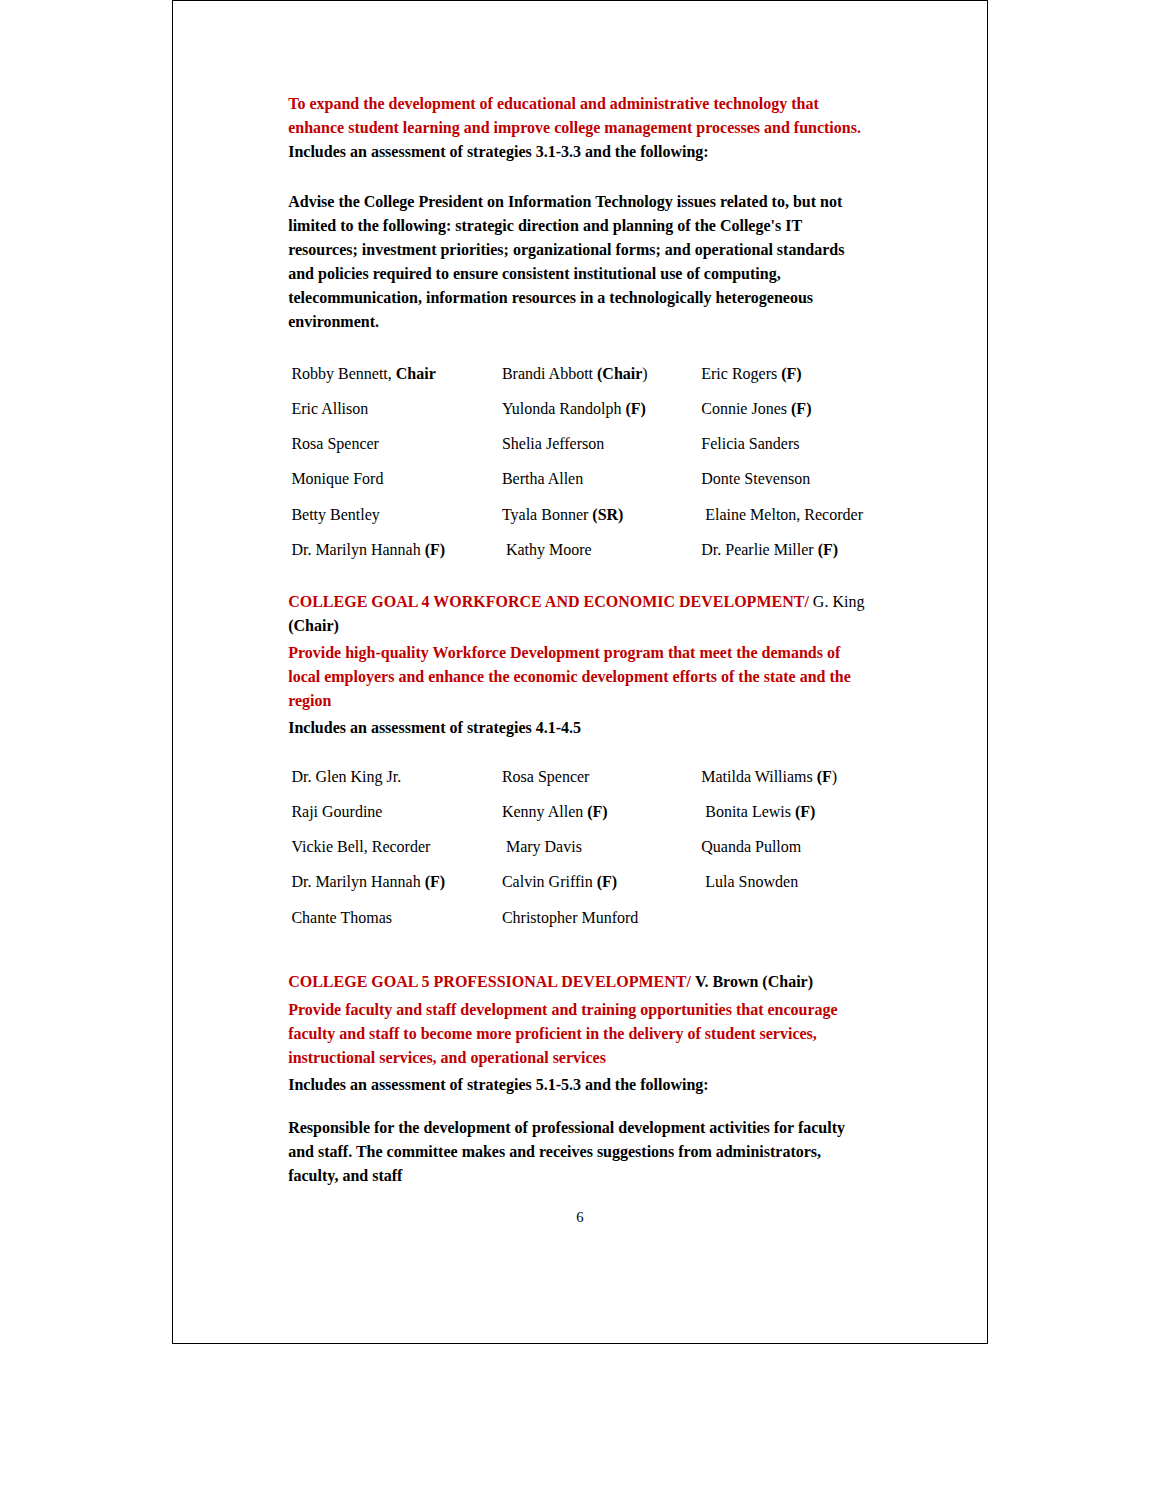To expand the development of educational and administrative technology that enhance student learning and improve college management processes and functions.
Includes an assessment of strategies 3.1-3.3 and the following:
Advise the College President on Information Technology issues related to, but not limited to the following: strategic direction and planning of the College's IT resources; investment priorities; organizational forms; and operational standards and policies required to ensure consistent institutional use of computing, telecommunication, information resources in a technologically heterogeneous environment.
| Robby Bennett, Chair | Brandi Abbott (Chair ) | Eric Rogers (F) |
| Eric Allison | Yulonda Randolph (F) | Connie Jones (F) |
| Rosa Spencer | Shelia Jefferson | Felicia Sanders |
| Monique Ford | Bertha Allen | Donte Stevenson |
| Betty Bentley | Tyala Bonner (SR) | Elaine Melton, Recorder |
| Dr. Marilyn Hannah (F) | Kathy Moore | Dr. Pearlie Miller (F) |
COLLEGE GOAL 4 WORKFORCE AND ECONOMIC DEVELOPMENT/ G. King (Chair)
Provide high-quality Workforce Development program that meet the demands of local employers and enhance the economic development efforts of the state and the region
Includes an assessment of strategies 4.1-4.5
| Dr. Glen King Jr. | Rosa Spencer | Matilda Williams (F ) |
| Raji Gourdine | Kenny Allen (F) | Bonita Lewis (F) |
| Vickie Bell, Recorder | Mary Davis | Quanda Pullom |
| Dr. Marilyn Hannah (F) | Calvin Griffin (F) | Lula Snowden |
| Chante Thomas | Christopher Munford | |
COLLEGE GOAL 5 PROFESSIONAL DEVELOPMENT/ V. Brown (Chair)
Provide faculty and staff development and training opportunities that encourage faculty and staff to become more proficient in the delivery of student services, instructional services, and operational services
Includes an assessment of strategies 5.1-5.3 and the following:
Responsible for the development of professional development activities for faculty and staff. The committee makes and receives suggestions from administrators, faculty, and staff
6